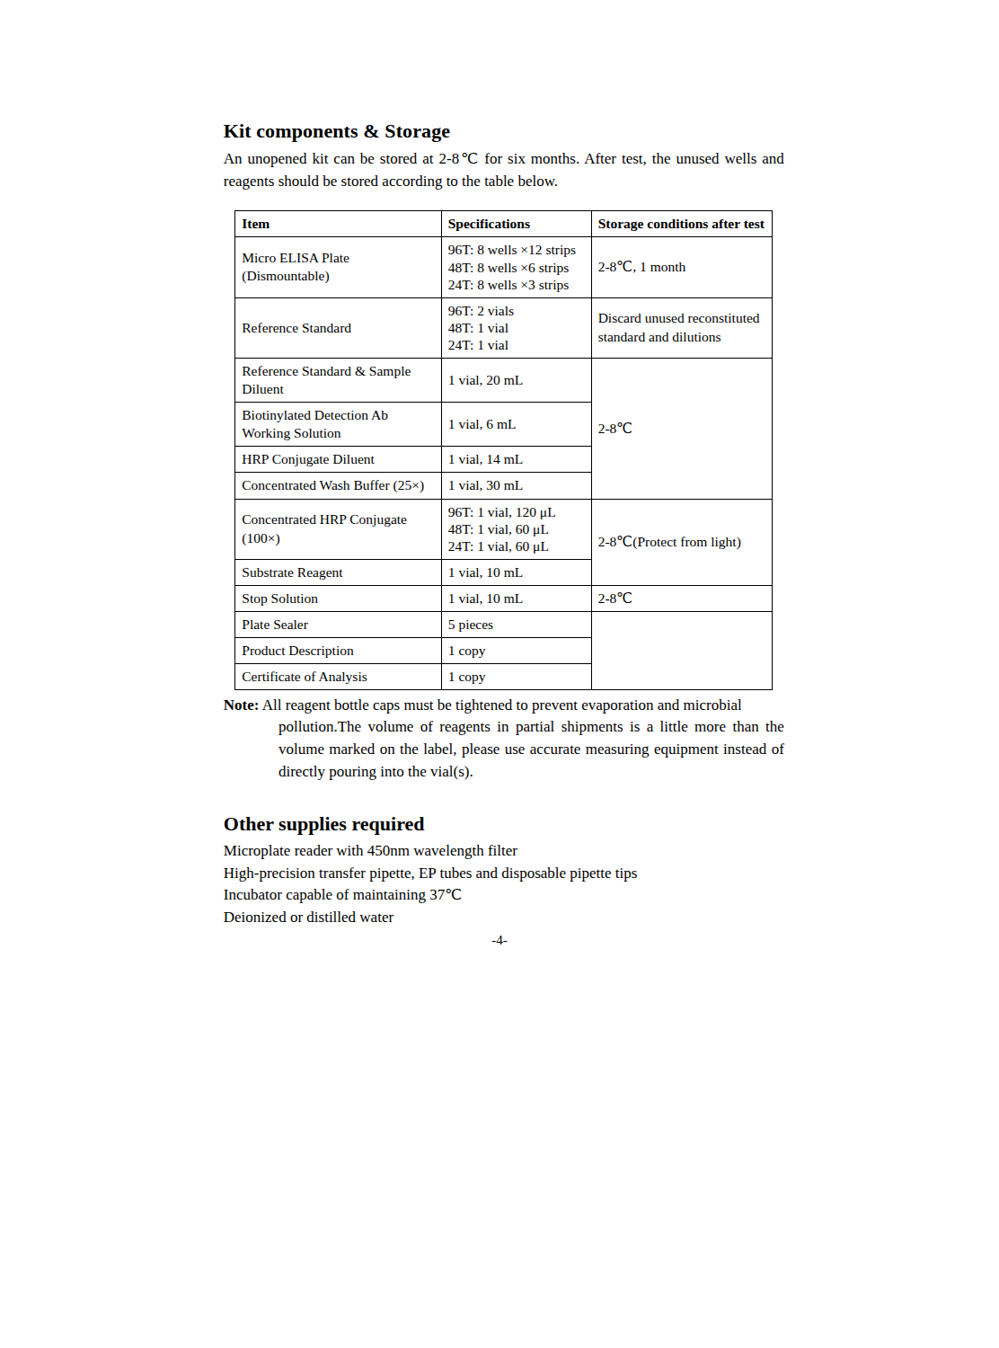Kit components & Storage
An unopened kit can be stored at 2-8℃ for six months. After test, the unused wells and reagents should be stored according to the table below.
| Item | Specifications | Storage conditions after test |
| --- | --- | --- |
| Micro ELISA Plate (Dismountable) | 96T: 8 wells ×12 strips 48T: 8 wells ×6 strips 24T: 8 wells ×3 strips | 2-8℃, 1 month |
| Reference Standard | 96T: 2 vials 48T: 1 vial 24T: 1 vial | Discard unused reconstituted standard and dilutions |
| Reference Standard & Sample Diluent | 1 vial, 20 mL | 2-8℃ |
| Biotinylated Detection Ab Working Solution | 1 vial, 6 mL |
| HRP Conjugate Diluent | 1 vial, 14 mL |
| Concentrated Wash Buffer (25×) | 1 vial, 30 mL |
| Concentrated HRP Conjugate (100×) | 96T: 1 vial, 120 μL 48T: 1 vial, 60 μL 24T: 1 vial, 60 μL | 2-8℃(Protect from light) |
| Substrate Reagent | 1 vial, 10 mL |
| Stop Solution | 1 vial, 10 mL | 2-8℃ |
| Plate Sealer | 5 pieces | |
| Product Description | 1 copy |
| Certificate of Analysis | 1 copy |
Note: All reagent bottle caps must be tightened to prevent evaporation and microbial pollution.The volume of reagents in partial shipments is a little more than the volume marked on the label, please use accurate measuring equipment instead of directly pouring into the vial(s).
Other supplies required
Microplate reader with 450nm wavelength filter
High-precision transfer pipette, EP tubes and disposable pipette tips
Incubator capable of maintaining 37℃
Deionized or distilled water
-4-